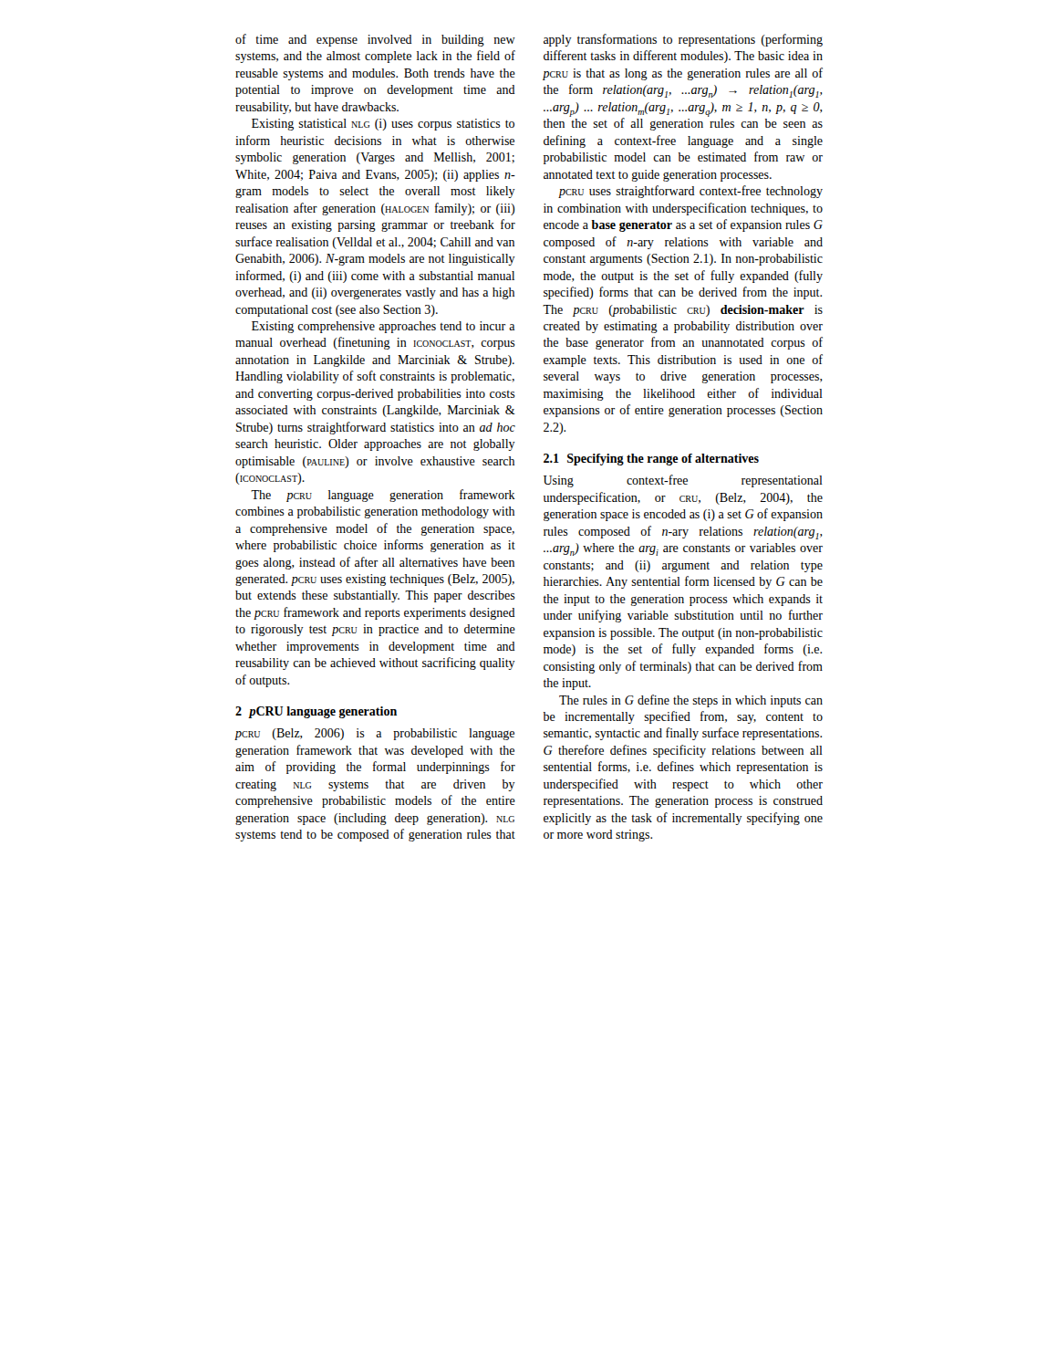of time and expense involved in building new systems, and the almost complete lack in the field of reusable systems and modules. Both trends have the potential to improve on development time and reusability, but have drawbacks.
Existing statistical nlg (i) uses corpus statistics to inform heuristic decisions in what is otherwise symbolic generation (Varges and Mellish, 2001; White, 2004; Paiva and Evans, 2005); (ii) applies n-gram models to select the overall most likely realisation after generation (halogen family); or (iii) reuses an existing parsing grammar or treebank for surface realisation (Velldal et al., 2004; Cahill and van Genabith, 2006). N-gram models are not linguistically informed, (i) and (iii) come with a substantial manual overhead, and (ii) overgenerates vastly and has a high computational cost (see also Section 3).
Existing comprehensive approaches tend to incur a manual overhead (finetuning in iconoclast, corpus annotation in Langkilde and Marciniak & Strube). Handling violability of soft constraints is problematic, and converting corpus-derived probabilities into costs associated with constraints (Langkilde, Marciniak & Strube) turns straightforward statistics into an ad hoc search heuristic. Older approaches are not globally optimisable (pauline) or involve exhaustive search (iconoclast).
The pcru language generation framework combines a probabilistic generation methodology with a comprehensive model of the generation space, where probabilistic choice informs generation as it goes along, instead of after all alternatives have been generated. pcru uses existing techniques (Belz, 2005), but extends these substantially. This paper describes the pcru framework and reports experiments designed to rigorously test pcru in practice and to determine whether improvements in development time and reusability can be achieved without sacrificing quality of outputs.
2 pCRU language generation
pcru (Belz, 2006) is a probabilistic language generation framework that was developed with the aim of providing the formal underpinnings for creating nlg systems that are driven by comprehensive probabilistic models of the entire generation space (including deep generation). nlg systems tend to be composed of generation rules that apply transformations to representations (performing different tasks in different modules). The basic idea in pcru is that as long as the generation rules are all of the form relation(arg1, ...argn) → relation1(arg1, ...argp) ... relationm(arg1, ...argq), m ≥ 1, n, p, q ≥ 0, then the set of all generation rules can be seen as defining a context-free language and a single probabilistic model can be estimated from raw or annotated text to guide generation processes.
pcru uses straightforward context-free technology in combination with underspecification techniques, to encode a base generator as a set of expansion rules G composed of n-ary relations with variable and constant arguments (Section 2.1). In non-probabilistic mode, the output is the set of fully expanded (fully specified) forms that can be derived from the input. The pcru (probabilistic cru) decision-maker is created by estimating a probability distribution over the base generator from an unannotated corpus of example texts. This distribution is used in one of several ways to drive generation processes, maximising the likelihood either of individual expansions or of entire generation processes (Section 2.2).
2.1 Specifying the range of alternatives
Using context-free representational underspecification, or cru, (Belz, 2004), the generation space is encoded as (i) a set G of expansion rules composed of n-ary relations relation(arg1, ...argn) where the argi are constants or variables over constants; and (ii) argument and relation type hierarchies. Any sentential form licensed by G can be the input to the generation process which expands it under unifying variable substitution until no further expansion is possible. The output (in non-probabilistic mode) is the set of fully expanded forms (i.e. consisting only of terminals) that can be derived from the input.
The rules in G define the steps in which inputs can be incrementally specified from, say, content to semantic, syntactic and finally surface representations. G therefore defines specificity relations between all sentential forms, i.e. defines which representation is underspecified with respect to which other representations. The generation process is construed explicitly as the task of incrementally specifying one or more word strings.